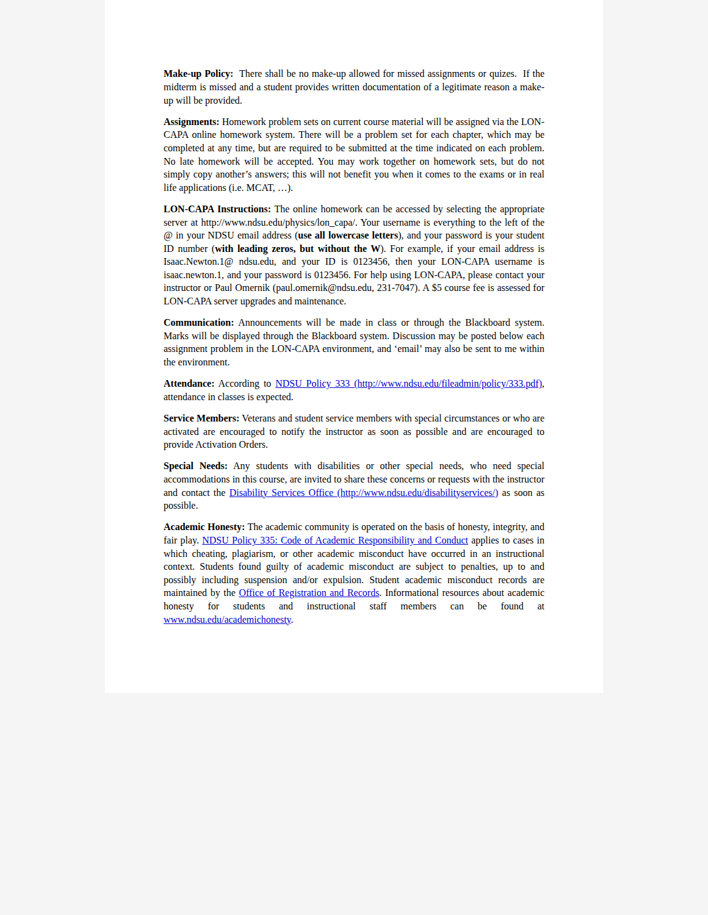Make-up Policy: There shall be no make-up allowed for missed assignments or quizes. If the midterm is missed and a student provides written documentation of a legitimate reason a make-up will be provided.
Assignments: Homework problem sets on current course material will be assigned via the LON-CAPA online homework system. There will be a problem set for each chapter, which may be completed at any time, but are required to be submitted at the time indicated on each problem. No late homework will be accepted. You may work together on homework sets, but do not simply copy another’s answers; this will not benefit you when it comes to the exams or in real life applications (i.e. MCAT, …).
LON-CAPA Instructions: The online homework can be accessed by selecting the appropriate server at http://www.ndsu.edu/physics/lon_capa/. Your username is everything to the left of the @ in your NDSU email address (use all lowercase letters), and your password is your student ID number (with leading zeros, but without the W). For example, if your email address is Isaac.Newton.1@ ndsu.edu, and your ID is 0123456, then your LON-CAPA username is isaac.newton.1, and your password is 0123456. For help using LON-CAPA, please contact your instructor or Paul Omernik (paul.omernik@ndsu.edu, 231-7047). A $5 course fee is assessed for LON-CAPA server upgrades and maintenance.
Communication: Announcements will be made in class or through the Blackboard system. Marks will be displayed through the Blackboard system. Discussion may be posted below each assignment problem in the LON-CAPA environment, and ‘email’ may also be sent to me within the environment.
Attendance: According to NDSU Policy 333 (http://www.ndsu.edu/fileadmin/policy/333.pdf), attendance in classes is expected.
Service Members: Veterans and student service members with special circumstances or who are activated are encouraged to notify the instructor as soon as possible and are encouraged to provide Activation Orders.
Special Needs: Any students with disabilities or other special needs, who need special accommodations in this course, are invited to share these concerns or requests with the instructor and contact the Disability Services Office (http://www.ndsu.edu/disabilityservices/) as soon as possible.
Academic Honesty: The academic community is operated on the basis of honesty, integrity, and fair play. NDSU Policy 335: Code of Academic Responsibility and Conduct applies to cases in which cheating, plagiarism, or other academic misconduct have occurred in an instructional context. Students found guilty of academic misconduct are subject to penalties, up to and possibly including suspension and/or expulsion. Student academic misconduct records are maintained by the Office of Registration and Records. Informational resources about academic honesty for students and instructional staff members can be found at www.ndsu.edu/academichonesty.